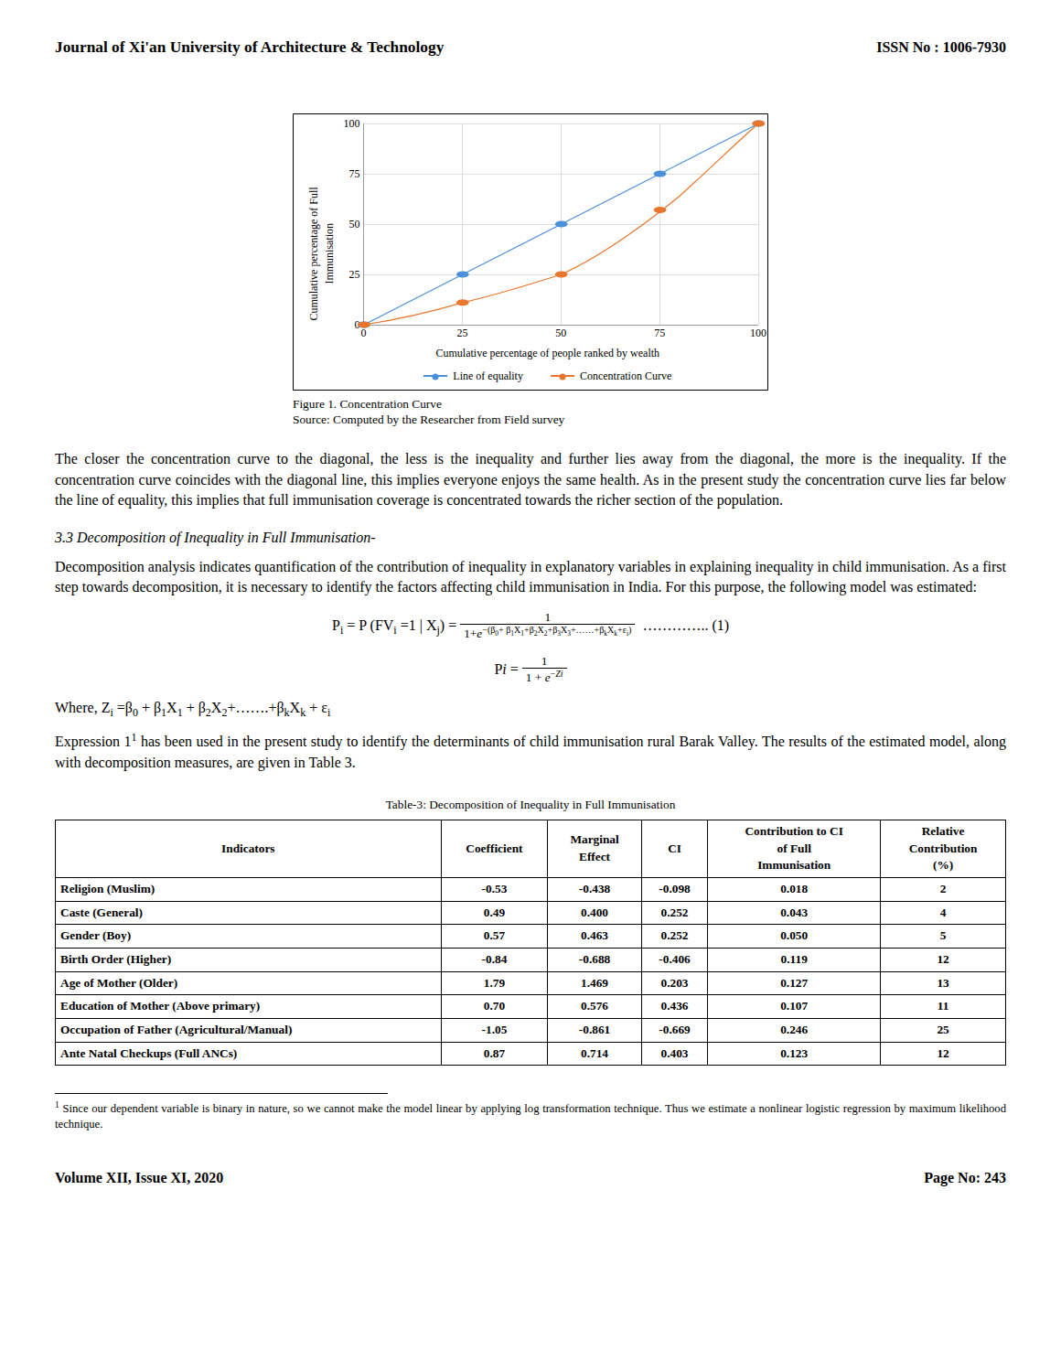Journal of Xi'an University of Architecture & Technology
ISSN No : 1006-7930
Cumulative percentage of Full
Immunisation
100
75
50
25
0
0
25
50
75
100
Cumulative percentage of people ranked by wealth
Line of equality
Concentration Curve
Figure 1. Concentration Curve
Source: Computed by the Researcher from Field survey
The closer the concentration curve to the diagonal, the less is the inequality and further lies away from the diagonal, the more is the inequality. If the concentration curve coincides with the diagonal line, this implies everyone enjoys the same health. As in the present study the concentration curve lies far below the line of equality, this implies that full immunisation coverage is concentrated towards the richer section of the population.
3.3 Decomposition of Inequality in Full Immunisation-
Decomposition analysis indicates quantification of the contribution of inequality in explanatory variables in explaining inequality in child immunisation. As a first step towards decomposition, it is necessary to identify the factors affecting child immunisation in India. For this purpose, the following model was estimated:
Pi = P (FVi =1 | Xj) = 1 1+e−(β0+ β1X1+β2X2+β3X3+……+βkXk+εi) ………….. (1)
Pi = 1 1 + e−Zi
Where, Zi =β0 + β1X1 + β2X2+…….+βkXk + εi
Expression 11 has been used in the present study to identify the determinants of child immunisation rural Barak Valley. The results of the estimated model, along with decomposition measures, are given in Table 3.
Table-3: Decomposition of Inequality in Full Immunisation
| Indicators | Coefficient | Marginal Effect | CI | Contribution to CI of Full Immunisation | Relative Contribution (%) |
| --- | --- | --- | --- | --- | --- |
| Religion (Muslim) | -0.53 | -0.438 | -0.098 | 0.018 | 2 |
| Caste (General) | 0.49 | 0.400 | 0.252 | 0.043 | 4 |
| Gender (Boy) | 0.57 | 0.463 | 0.252 | 0.050 | 5 |
| Birth Order (Higher) | -0.84 | -0.688 | -0.406 | 0.119 | 12 |
| Age of Mother (Older) | 1.79 | 1.469 | 0.203 | 0.127 | 13 |
| Education of Mother (Above primary) | 0.70 | 0.576 | 0.436 | 0.107 | 11 |
| Occupation of Father (Agricultural/Manual) | -1.05 | -0.861 | -0.669 | 0.246 | 25 |
| Ante Natal Checkups (Full ANCs) | 0.87 | 0.714 | 0.403 | 0.123 | 12 |
1 Since our dependent variable is binary in nature, so we cannot make the model linear by applying log transformation technique. Thus we estimate a nonlinear logistic regression by maximum likelihood technique.
Volume XII, Issue XI, 2020
Page No: 243